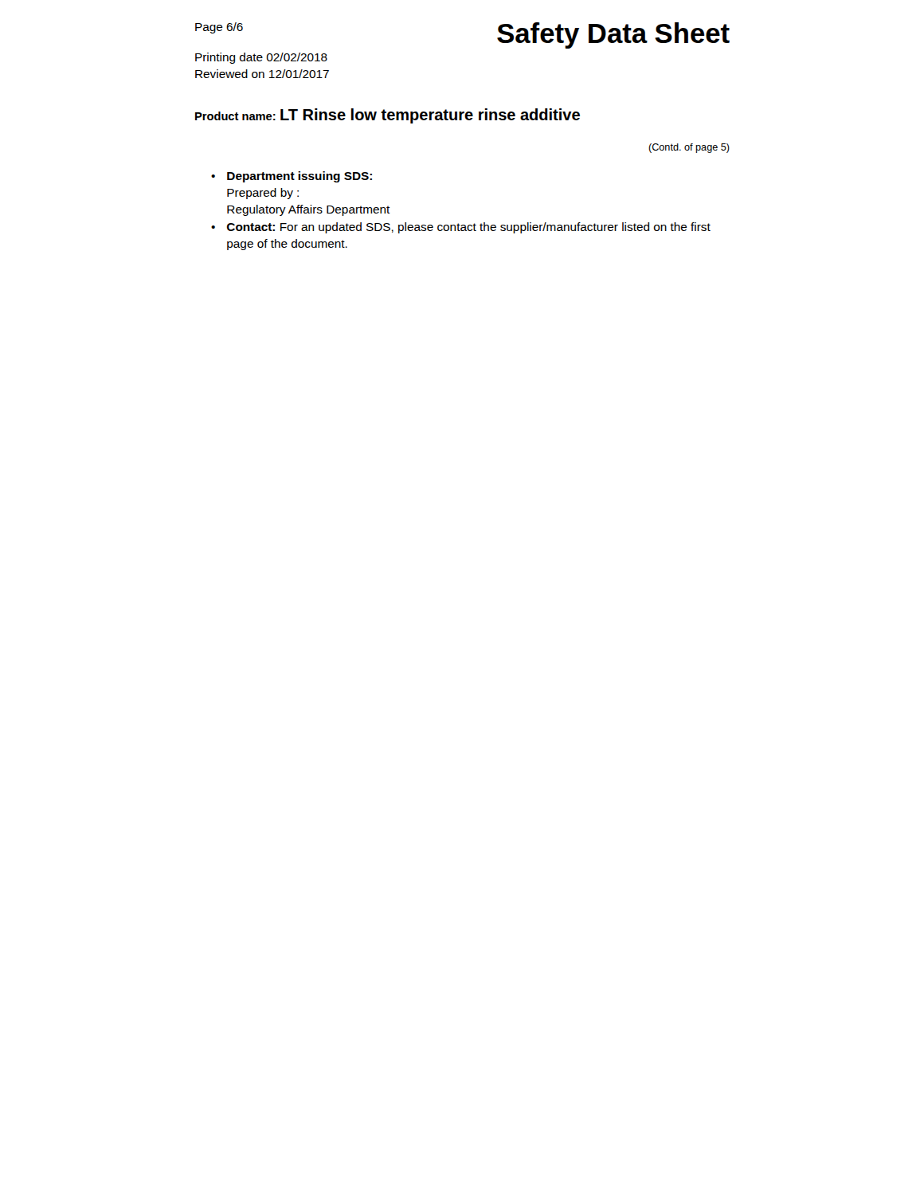Page 6/6
Printing date 02/02/2018
Reviewed on 12/01/2017
Safety Data Sheet
Product name: LT Rinse low temperature rinse additive
(Contd. of page 5)
Department issuing SDS: Prepared by : Regulatory Affairs Department
Contact: For an updated SDS, please contact the supplier/manufacturer listed on the first page of the document.